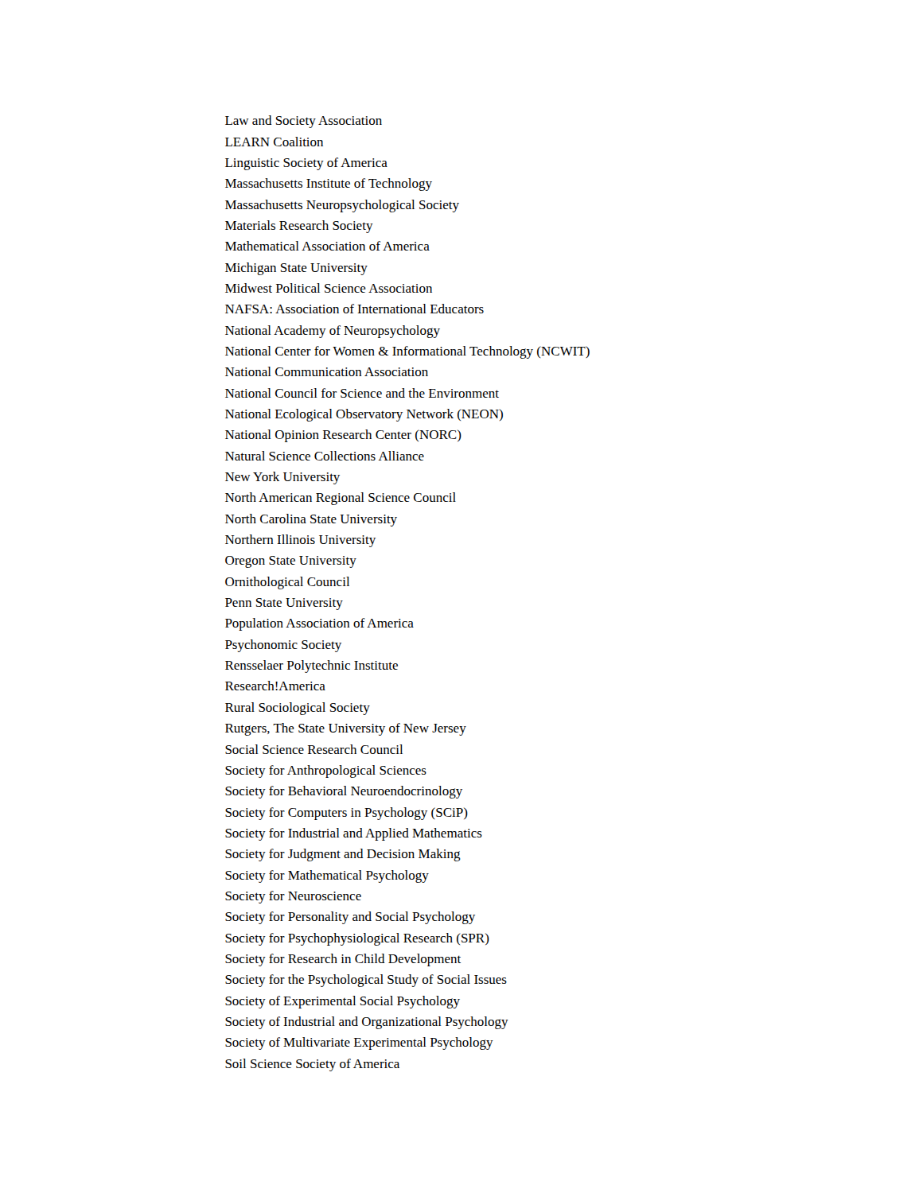Law and Society Association
LEARN Coalition
Linguistic Society of America
Massachusetts Institute of Technology
Massachusetts Neuropsychological Society
Materials Research Society
Mathematical Association of America
Michigan State University
Midwest Political Science Association
NAFSA: Association of International Educators
National Academy of Neuropsychology
National Center for Women & Informational Technology (NCWIT)
National Communication Association
National Council for Science and the Environment
National Ecological Observatory Network (NEON)
National Opinion Research Center (NORC)
Natural Science Collections Alliance
New York University
North American Regional Science Council
North Carolina State University
Northern Illinois University
Oregon State University
Ornithological Council
Penn State University
Population Association of America
Psychonomic Society
Rensselaer Polytechnic Institute
Research!America
Rural Sociological Society
Rutgers, The State University of New Jersey
Social Science Research Council
Society for Anthropological Sciences
Society for Behavioral Neuroendocrinology
Society for Computers in Psychology (SCiP)
Society for Industrial and Applied Mathematics
Society for Judgment and Decision Making
Society for Mathematical Psychology
Society for Neuroscience
Society for Personality and Social Psychology
Society for Psychophysiological Research (SPR)
Society for Research in Child Development
Society for the Psychological Study of Social Issues
Society of Experimental Social Psychology
Society of Industrial and Organizational Psychology
Society of Multivariate Experimental Psychology
Soil Science Society of America